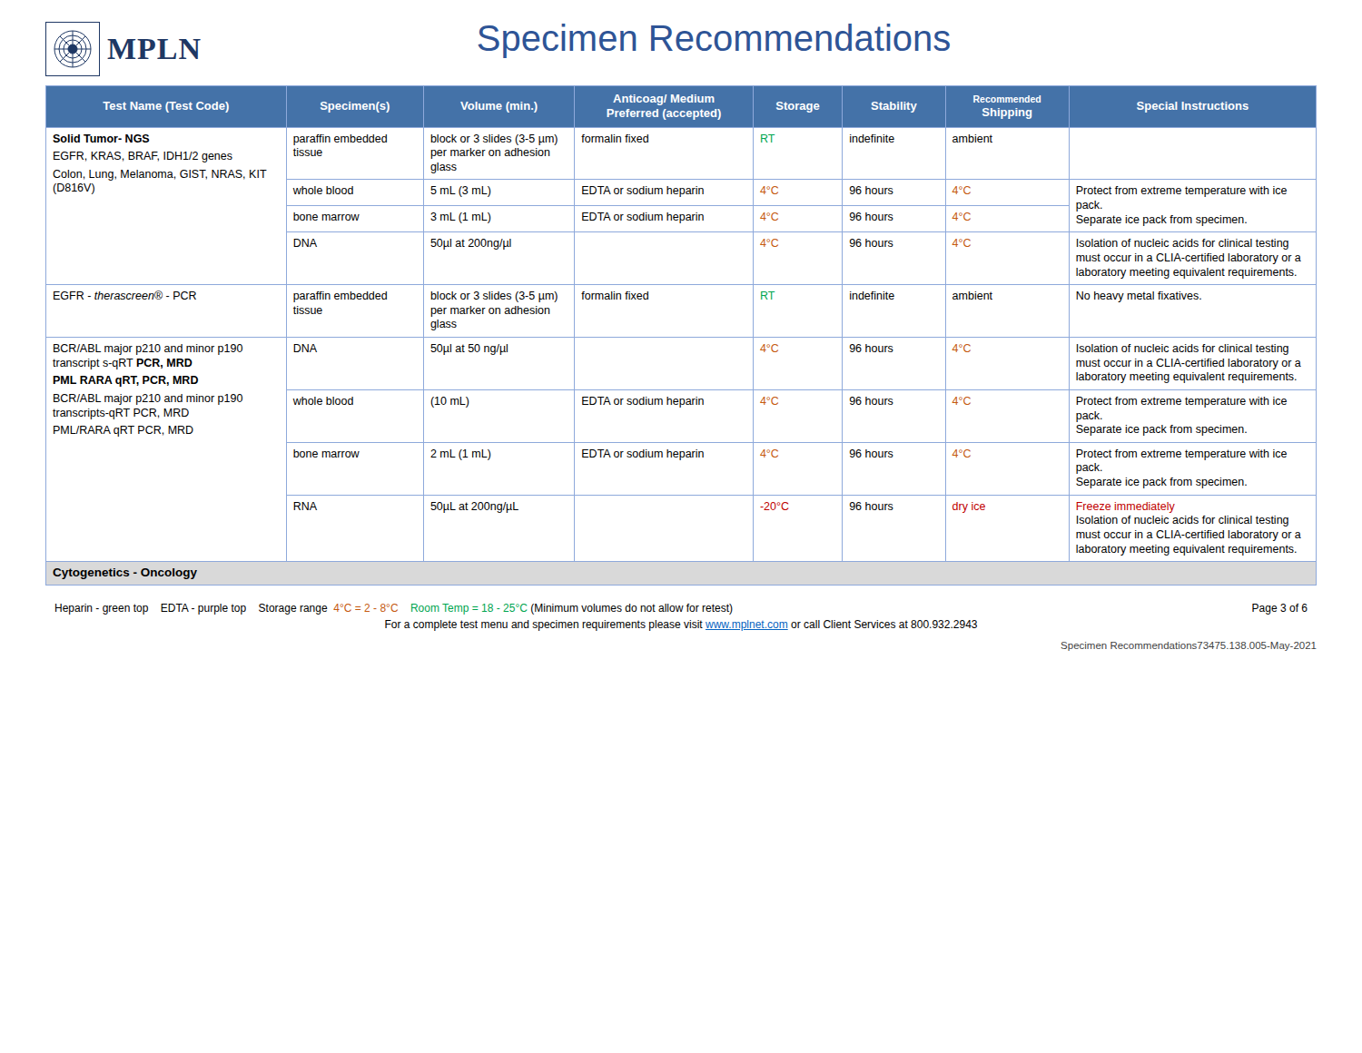MPLN
Specimen Recommendations
| Test Name (Test Code) | Specimen(s) | Volume (min.) | Anticoag/ Medium Preferred (accepted) | Storage | Stability | Recommended Shipping | Special Instructions |
| --- | --- | --- | --- | --- | --- | --- | --- |
| Solid Tumor- NGS EGFR, KRAS, BRAF, IDH1/2 genes Colon, Lung, Melanoma, GIST, NRAS, KIT (D816V) | paraffin embedded tissue | block or 3 slides (3-5 µm) per marker on adhesion glass | formalin fixed | RT | indefinite | ambient | |
| whole blood | 5 mL (3 mL) | EDTA or sodium heparin | 4°C | 96 hours | 4°C | Protect from extreme temperature with ice pack. Separate ice pack from specimen. |
| bone marrow | 3 mL (1 mL) | EDTA or sodium heparin | 4°C | 96 hours | 4°C |
| DNA | 50µl at 200ng/µl | | 4°C | 96 hours | 4°C | Isolation of nucleic acids for clinical testing must occur in a CLIA-certified laboratory or a laboratory meeting equivalent requirements. |
| EGFR - therascreen® - PCR | paraffin embedded tissue | block or 3 slides (3-5 µm) per marker on adhesion glass | formalin fixed | RT | indefinite | ambient | No heavy metal fixatives. |
| BCR/ABL major p210 and minor p190 transcript s-qRT PCR, MRD PML RARA qRT, PCR, MRD BCR/ABL major p210 and minor p190 transcripts-qRT PCR, MRD PML/RARA qRT PCR, MRD | DNA | 50µl at 50 ng/µl | | 4°C | 96 hours | 4°C | Isolation of nucleic acids for clinical testing must occur in a CLIA-certified laboratory or a laboratory meeting equivalent requirements. |
| whole blood | (10 mL) | EDTA or sodium heparin | 4°C | 96 hours | 4°C | Protect from extreme temperature with ice pack. Separate ice pack from specimen. |
| bone marrow | 2 mL (1 mL) | EDTA or sodium heparin | 4°C | 96 hours | 4°C | Protect from extreme temperature with ice pack. Separate ice pack from specimen. |
| RNA | 50µL at 200ng/µL | | -20°C | 96 hours | dry ice | Freeze immediately Isolation of nucleic acids for clinical testing must occur in a CLIA-certified laboratory or a laboratory meeting equivalent requirements. |
| Cytogenetics - Oncology |
Heparin - green top EDTA - purple top Storage range 4°C = 2 - 8°C Room Temp = 18 - 25°C (Minimum volumes do not allow for retest)
Page 3 of 6
For a complete test menu and specimen requirements please visit www.mplnet.com or call Client Services at 800.932.2943
Specimen Recommendations73475.138.005-May-2021